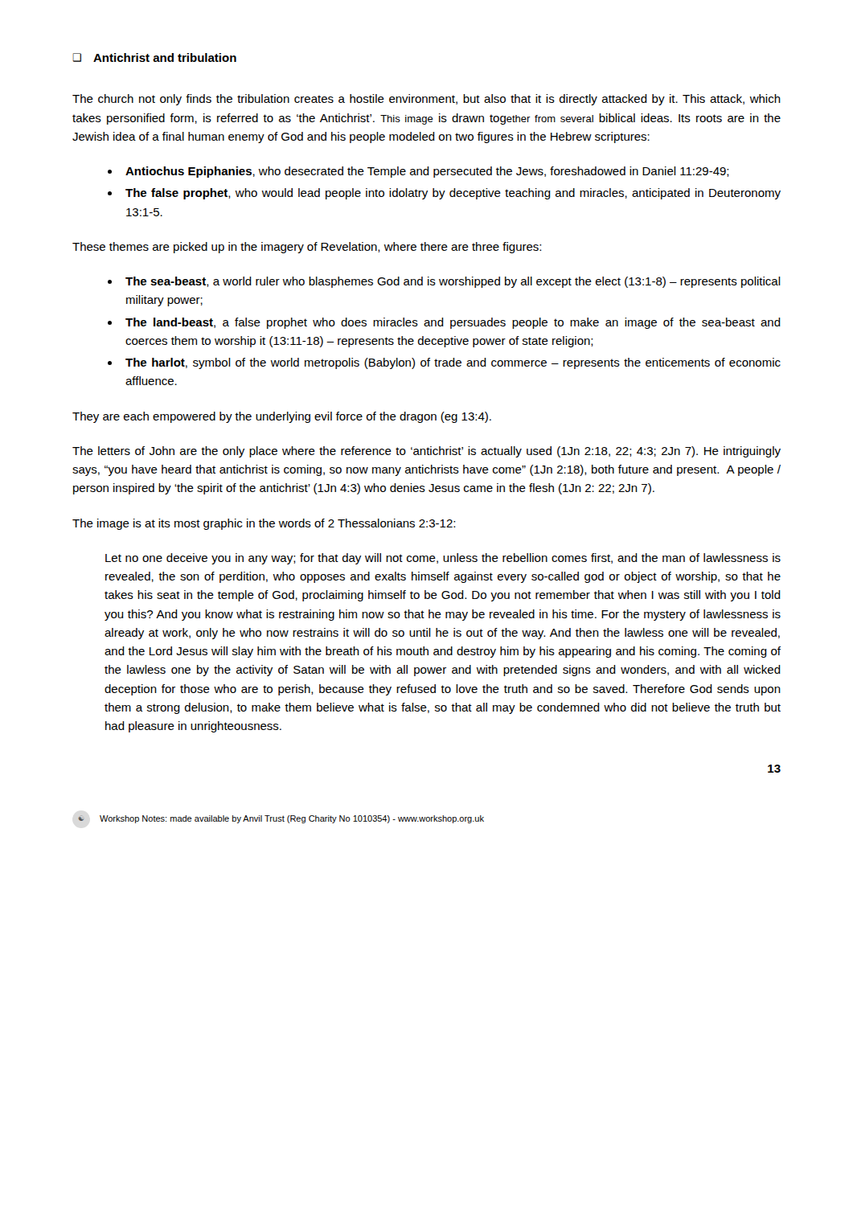Antichrist and tribulation
The church not only finds the tribulation creates a hostile environment, but also that it is directly attacked by it. This attack, which takes personified form, is referred to as ‘the Antichrist’. This image is drawn together from several biblical ideas. Its roots are in the Jewish idea of a final human enemy of God and his people modeled on two figures in the Hebrew scriptures:
Antiochus Epiphanies, who desecrated the Temple and persecuted the Jews, foreshadowed in Daniel 11:29-49;
The false prophet, who would lead people into idolatry by deceptive teaching and miracles, anticipated in Deuteronomy 13:1-5.
These themes are picked up in the imagery of Revelation, where there are three figures:
The sea-beast, a world ruler who blasphemes God and is worshipped by all except the elect (13:1-8) – represents political military power;
The land-beast, a false prophet who does miracles and persuades people to make an image of the sea-beast and coerces them to worship it (13:11-18) – represents the deceptive power of state religion;
The harlot, symbol of the world metropolis (Babylon) of trade and commerce – represents the enticements of economic affluence.
They are each empowered by the underlying evil force of the dragon (eg 13:4).
The letters of John are the only place where the reference to ‘antichrist’ is actually used (1Jn 2:18, 22; 4:3; 2Jn 7). He intriguingly says, “you have heard that antichrist is coming, so now many antichrists have come” (1Jn 2:18), both future and present. A people / person inspired by ‘the spirit of the antichrist’ (1Jn 4:3) who denies Jesus came in the flesh (1Jn 2: 22; 2Jn 7).
The image is at its most graphic in the words of 2 Thessalonians 2:3-12:
Let no one deceive you in any way; for that day will not come, unless the rebellion comes first, and the man of lawlessness is revealed, the son of perdition, who opposes and exalts himself against every so-called god or object of worship, so that he takes his seat in the temple of God, proclaiming himself to be God. Do you not remember that when I was still with you I told you this? And you know what is restraining him now so that he may be revealed in his time. For the mystery of lawlessness is already at work, only he who now restrains it will do so until he is out of the way. And then the lawless one will be revealed, and the Lord Jesus will slay him with the breath of his mouth and destroy him by his appearing and his coming. The coming of the lawless one by the activity of Satan will be with all power and with pretended signs and wonders, and with all wicked deception for those who are to perish, because they refused to love the truth and so be saved. Therefore God sends upon them a strong delusion, to make them believe what is false, so that all may be condemned who did not believe the truth but had pleasure in unrighteousness.
13
☯ Workshop Notes: made available by Anvil Trust (Reg Charity No 1010354) - www.workshop.org.uk